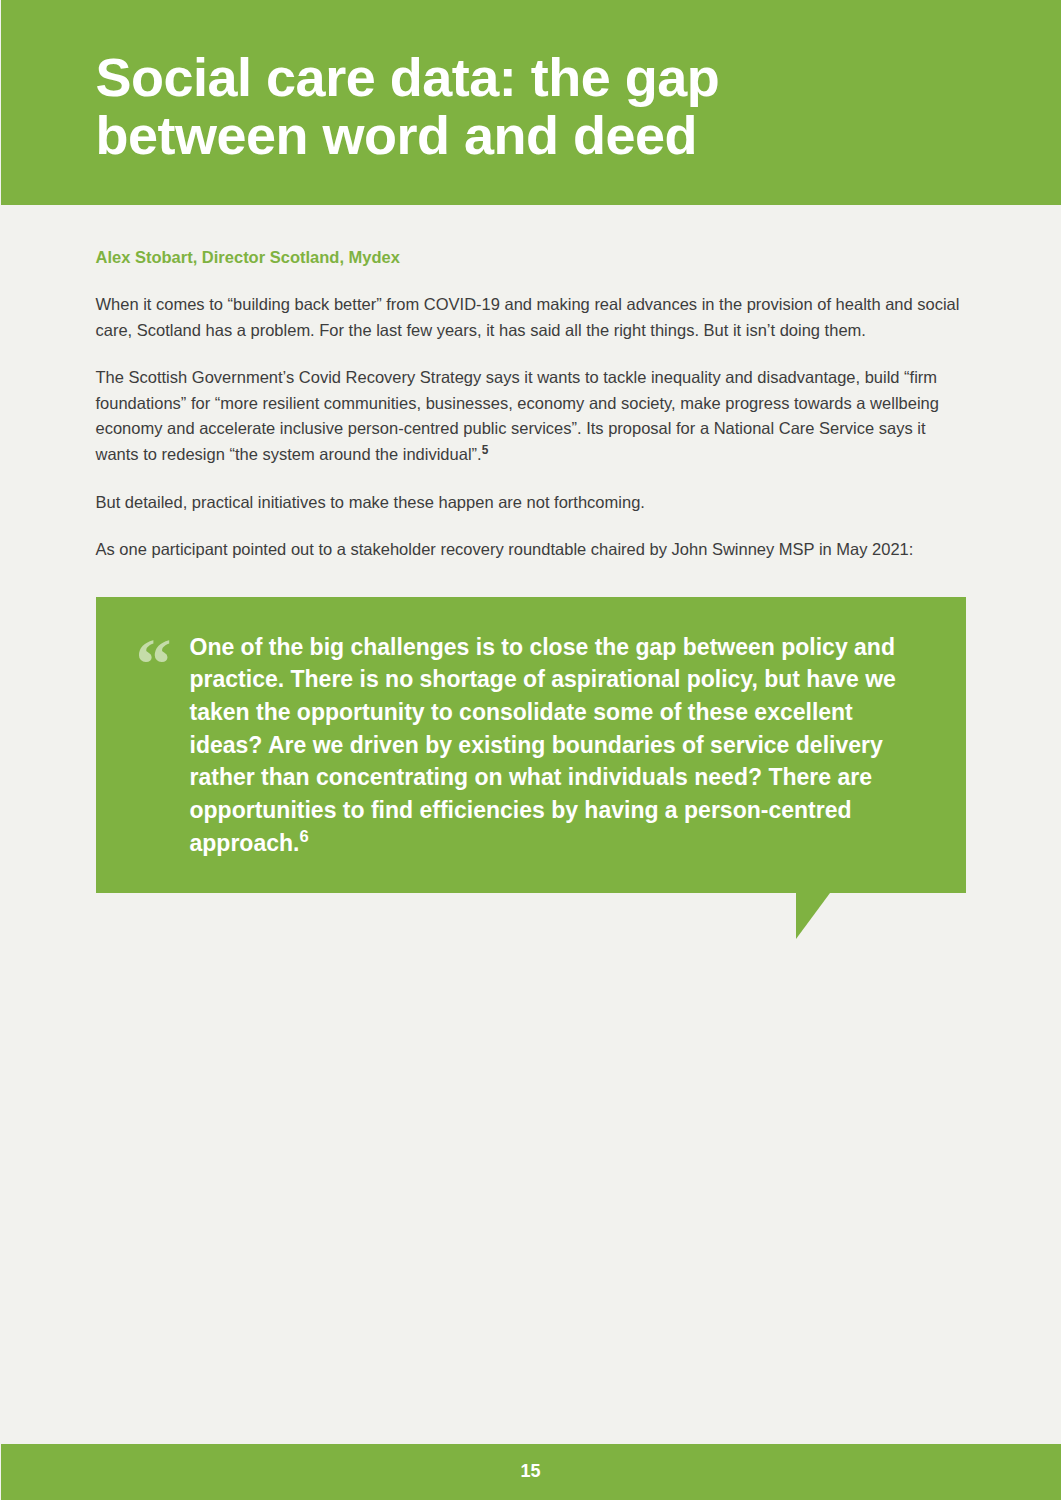Social care data: the gap
between word and deed
Alex Stobart, Director Scotland, Mydex
When it comes to “building back better” from COVID-19 and making real advances in the provision of health and social care, Scotland has a problem. For the last few years, it has said all the right things. But it isn’t doing them.
The Scottish Government’s Covid Recovery Strategy says it wants to tackle inequality and disadvantage, build “firm foundations” for “more resilient communities, businesses, economy and society, make progress towards a wellbeing economy and accelerate inclusive person-centred public services”. Its proposal for a National Care Service says it wants to redesign “the system around the individual”.5
But detailed, practical initiatives to make these happen are not forthcoming.
As one participant pointed out to a stakeholder recovery roundtable chaired by John Swinney MSP in May 2021:
“
One of the big challenges is to close the gap between policy and practice. There is no shortage of aspirational policy, but have we taken the opportunity to consolidate some of these excellent ideas? Are we driven by existing boundaries of service delivery rather than concentrating on what individuals need? There are opportunities to find efficiencies by having a person-centred approach.6
15